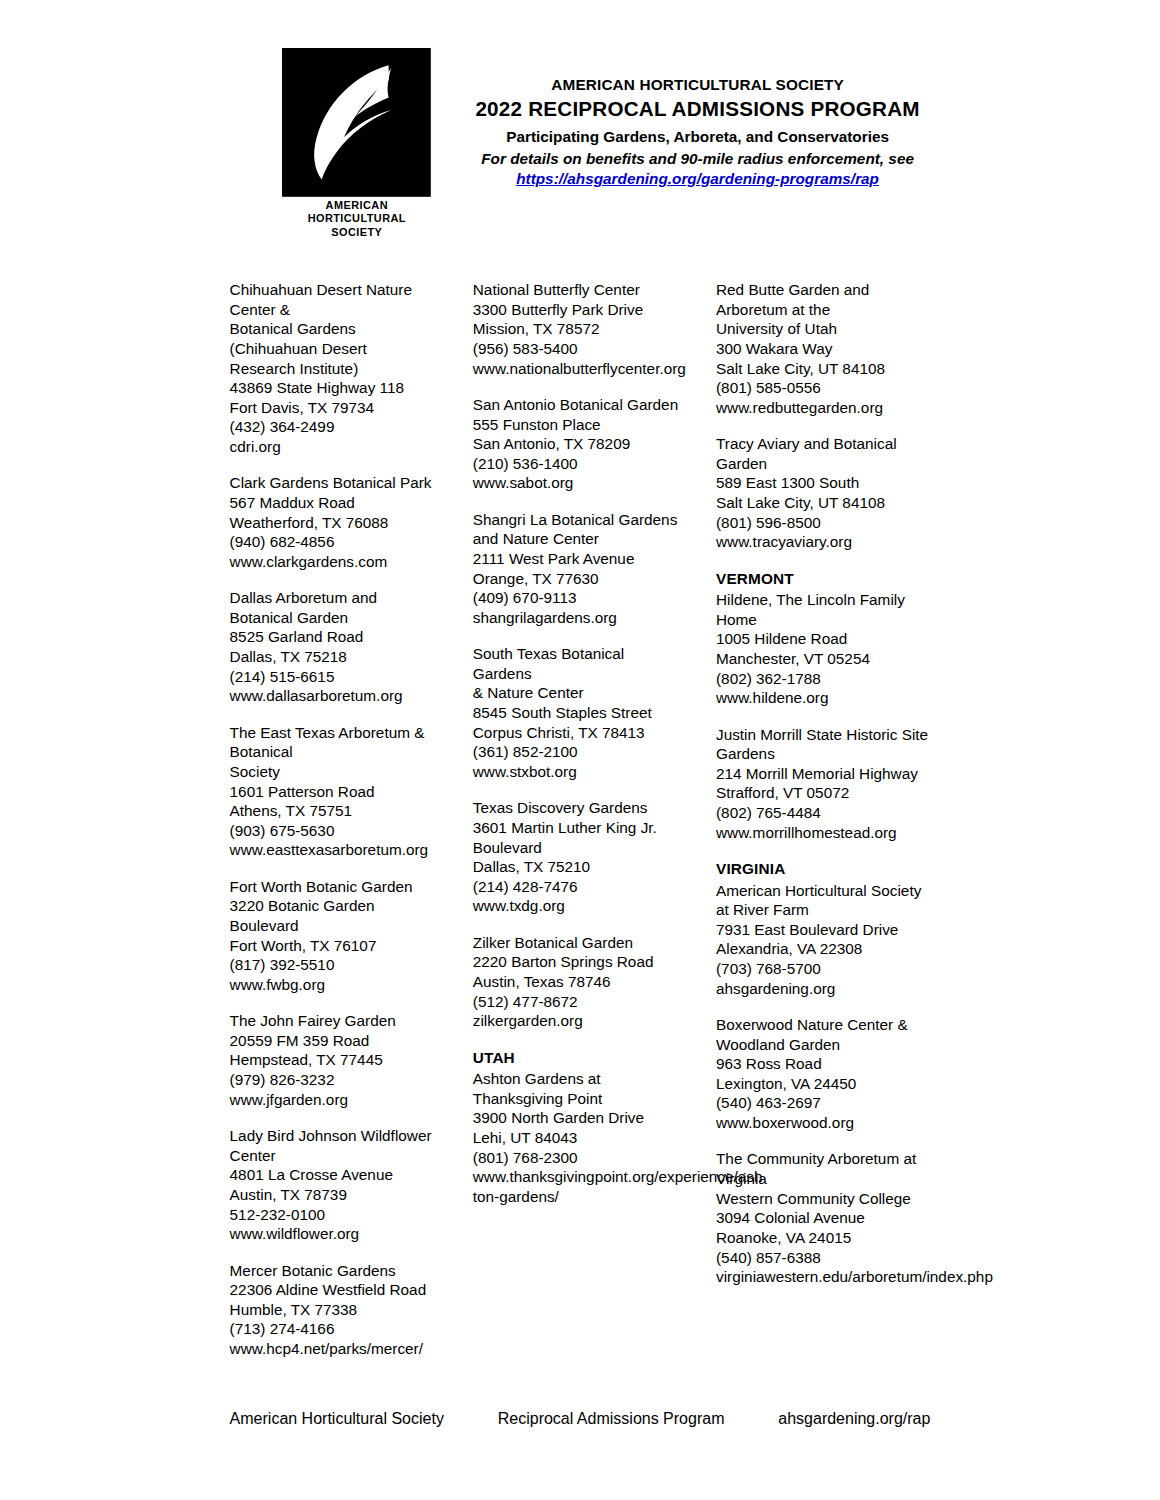AMERICAN
HORTICULTURAL
SOCIETY
AMERICAN HORTICULTURAL SOCIETY
2022 RECIPROCAL ADMISSIONS PROGRAM
Participating Gardens, Arboreta, and Conservatories
For details on benefits and 90-mile radius enforcement, see
https://ahsgardening.org/gardening-programs/rap
Chihuahuan Desert Nature Center & Botanical Gardens (Chihuahuan Desert Research Institute) 43869 State Highway 118 Fort Davis, TX 79734 (432) 364-2499 cdri.org
Clark Gardens Botanical Park 567 Maddux Road Weatherford, TX 76088 (940) 682-4856 www.clarkgardens.com
Dallas Arboretum and Botanical Garden 8525 Garland Road Dallas, TX 75218 (214) 515-6615 www.dallasarboretum.org
The East Texas Arboretum & Botanical Society 1601 Patterson Road Athens, TX 75751 (903) 675-5630 www.easttexasarboretum.org
Fort Worth Botanic Garden 3220 Botanic Garden Boulevard Fort Worth, TX 76107 (817) 392-5510 www.fwbg.org
The John Fairey Garden 20559 FM 359 Road Hempstead, TX 77445 (979) 826-3232 www.jfgarden.org
Lady Bird Johnson Wildflower Center 4801 La Crosse Avenue Austin, TX 78739 512-232-0100 www.wildflower.org
Mercer Botanic Gardens 22306 Aldine Westfield Road Humble, TX 77338 (713) 274-4166 www.hcp4.net/parks/mercer/
National Butterfly Center 3300 Butterfly Park Drive Mission, TX 78572 (956) 583-5400 www.nationalbutterflycenter.org
San Antonio Botanical Garden 555 Funston Place San Antonio, TX 78209 (210) 536-1400 www.sabot.org
Shangri La Botanical Gardens and Nature Center 2111 West Park Avenue Orange, TX 77630 (409) 670-9113 shangrilagardens.org
South Texas Botanical Gardens & Nature Center 8545 South Staples Street Corpus Christi, TX 78413 (361) 852-2100 www.stxbot.org
Texas Discovery Gardens 3601 Martin Luther King Jr. Boulevard Dallas, TX 75210 (214) 428-7476 www.txdg.org
Zilker Botanical Garden 2220 Barton Springs Road Austin, Texas 78746 (512) 477-8672 zilkergarden.org
UTAH
Ashton Gardens at Thanksgiving Point 3900 North Garden Drive Lehi, UT 84043 (801) 768-2300 www.thanksgivingpoint.org/experience/ash ton-gardens/
Red Butte Garden and Arboretum at the University of Utah 300 Wakara Way Salt Lake City, UT 84108 (801) 585-0556 www.redbuttegarden.org
Tracy Aviary and Botanical Garden 589 East 1300 South Salt Lake City, UT 84108 (801) 596-8500 www.tracyaviary.org
VERMONT
Hildene, The Lincoln Family Home 1005 Hildene Road Manchester, VT 05254 (802) 362-1788 www.hildene.org
Justin Morrill State Historic Site Gardens 214 Morrill Memorial Highway Strafford, VT 05072 (802) 765-4484 www.morrillhomestead.org
VIRGINIA
American Horticultural Society at River Farm 7931 East Boulevard Drive Alexandria, VA 22308 (703) 768-5700 ahsgardening.org
Boxerwood Nature Center & Woodland Garden 963 Ross Road Lexington, VA 24450 (540) 463-2697 www.boxerwood.org
The Community Arboretum at Virginia Western Community College 3094 Colonial Avenue Roanoke, VA 24015 (540) 857-6388 virginiawestern.edu/arboretum/index.php
American Horticultural Society
Reciprocal Admissions Program
ahsgardening.org/rap